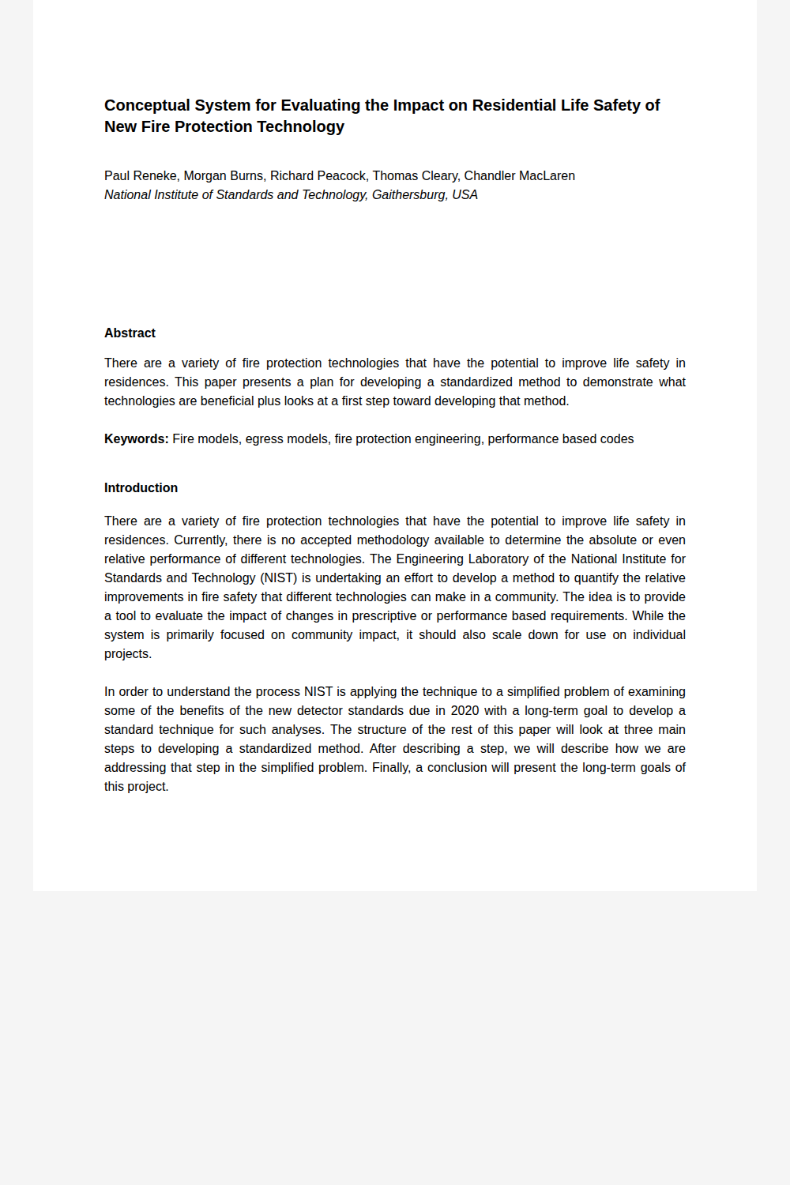Conceptual System for Evaluating the Impact on Residential Life Safety of New Fire Protection Technology
Paul Reneke, Morgan Burns, Richard Peacock, Thomas Cleary, Chandler MacLaren
National Institute of Standards and Technology, Gaithersburg, USA
Abstract
There are a variety of fire protection technologies that have the potential to improve life safety in residences. This paper presents a plan for developing a standardized method to demonstrate what technologies are beneficial plus looks at a first step toward developing that method.
Keywords: Fire models, egress models, fire protection engineering, performance based codes
Introduction
There are a variety of fire protection technologies that have the potential to improve life safety in residences. Currently, there is no accepted methodology available to determine the absolute or even relative performance of different technologies. The Engineering Laboratory of the National Institute for Standards and Technology (NIST) is undertaking an effort to develop a method to quantify the relative improvements in fire safety that different technologies can make in a community. The idea is to provide a tool to evaluate the impact of changes in prescriptive or performance based requirements. While the system is primarily focused on community impact, it should also scale down for use on individual projects.
In order to understand the process NIST is applying the technique to a simplified problem of examining some of the benefits of the new detector standards due in 2020 with a long-term goal to develop a standard technique for such analyses. The structure of the rest of this paper will look at three main steps to developing a standardized method. After describing a step, we will describe how we are addressing that step in the simplified problem. Finally, a conclusion will present the long-term goals of this project.